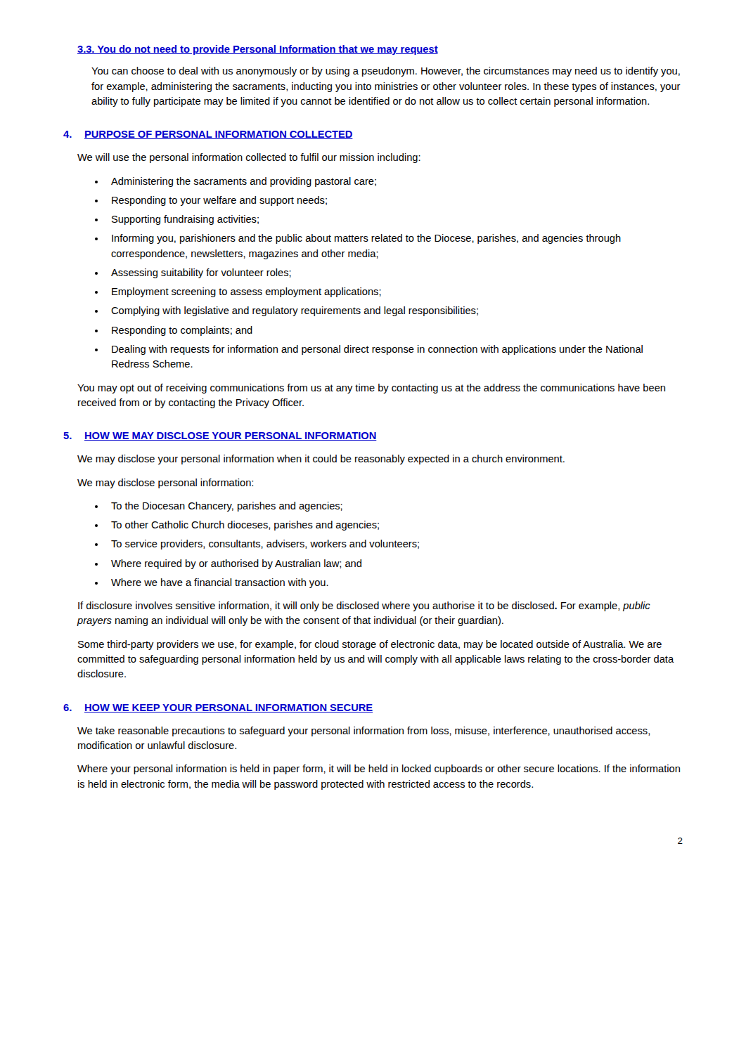3.3. You do not need to provide Personal Information that we may request
You can choose to deal with us anonymously or by using a pseudonym. However, the circumstances may need us to identify you, for example, administering the sacraments, inducting you into ministries or other volunteer roles. In these types of instances, your ability to fully participate may be limited if you cannot be identified or do not allow us to collect certain personal information.
4. Purpose of Personal Information Collected
We will use the personal information collected to fulfil our mission including:
Administering the sacraments and providing pastoral care;
Responding to your welfare and support needs;
Supporting fundraising activities;
Informing you, parishioners and the public about matters related to the Diocese, parishes, and agencies through correspondence, newsletters, magazines and other media;
Assessing suitability for volunteer roles;
Employment screening to assess employment applications;
Complying with legislative and regulatory requirements and legal responsibilities;
Responding to complaints; and
Dealing with requests for information and personal direct response in connection with applications under the National Redress Scheme.
You may opt out of receiving communications from us at any time by contacting us at the address the communications have been received from or by contacting the Privacy Officer.
5. How we may disclose your Personal Information
We may disclose your personal information when it could be reasonably expected in a church environment.
We may disclose personal information:
To the Diocesan Chancery, parishes and agencies;
To other Catholic Church dioceses, parishes and agencies;
To service providers, consultants, advisers, workers and volunteers;
Where required by or authorised by Australian law; and
Where we have a financial transaction with you.
If disclosure involves sensitive information, it will only be disclosed where you authorise it to be disclosed. For example, public prayers naming an individual will only be with the consent of that individual (or their guardian).
Some third-party providers we use, for example, for cloud storage of electronic data, may be located outside of Australia. We are committed to safeguarding personal information held by us and will comply with all applicable laws relating to the cross-border data disclosure.
6. How we keep your Personal Information secure
We take reasonable precautions to safeguard your personal information from loss, misuse, interference, unauthorised access, modification or unlawful disclosure.
Where your personal information is held in paper form, it will be held in locked cupboards or other secure locations. If the information is held in electronic form, the media will be password protected with restricted access to the records.
2